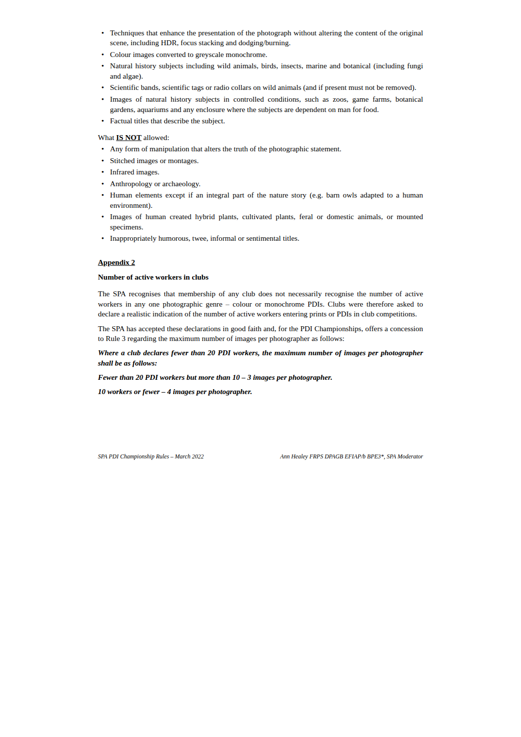Techniques that enhance the presentation of the photograph without altering the content of the original scene, including HDR, focus stacking and dodging/burning.
Colour images converted to greyscale monochrome.
Natural history subjects including wild animals, birds, insects, marine and botanical (including fungi and algae).
Scientific bands, scientific tags or radio collars on wild animals (and if present must not be removed).
Images of natural history subjects in controlled conditions, such as zoos, game farms, botanical gardens, aquariums and any enclosure where the subjects are dependent on man for food.
Factual titles that describe the subject.
What IS NOT allowed:
Any form of manipulation that alters the truth of the photographic statement.
Stitched images or montages.
Infrared images.
Anthropology or archaeology.
Human elements except if an integral part of the nature story (e.g. barn owls adapted to a human environment).
Images of human created hybrid plants, cultivated plants, feral or domestic animals, or mounted specimens.
Inappropriately humorous, twee, informal or sentimental titles.
Appendix 2
Number of active workers in clubs
The SPA recognises that membership of any club does not necessarily recognise the number of active workers in any one photographic genre – colour or monochrome PDIs. Clubs were therefore asked to declare a realistic indication of the number of active workers entering prints or PDIs in club competitions.
The SPA has accepted these declarations in good faith and, for the PDI Championships, offers a concession to Rule 3 regarding the maximum number of images per photographer as follows:
Where a club declares fewer than 20 PDI workers, the maximum number of images per photographer shall be as follows:
Fewer than 20 PDI workers but more than 10 – 3 images per photographer.
10 workers or fewer – 4 images per photographer.
SPA PDI Championship Rules – March 2022 Ann Healey FRPS DPAGB EFIAP/b BPE3*, SPA Moderator